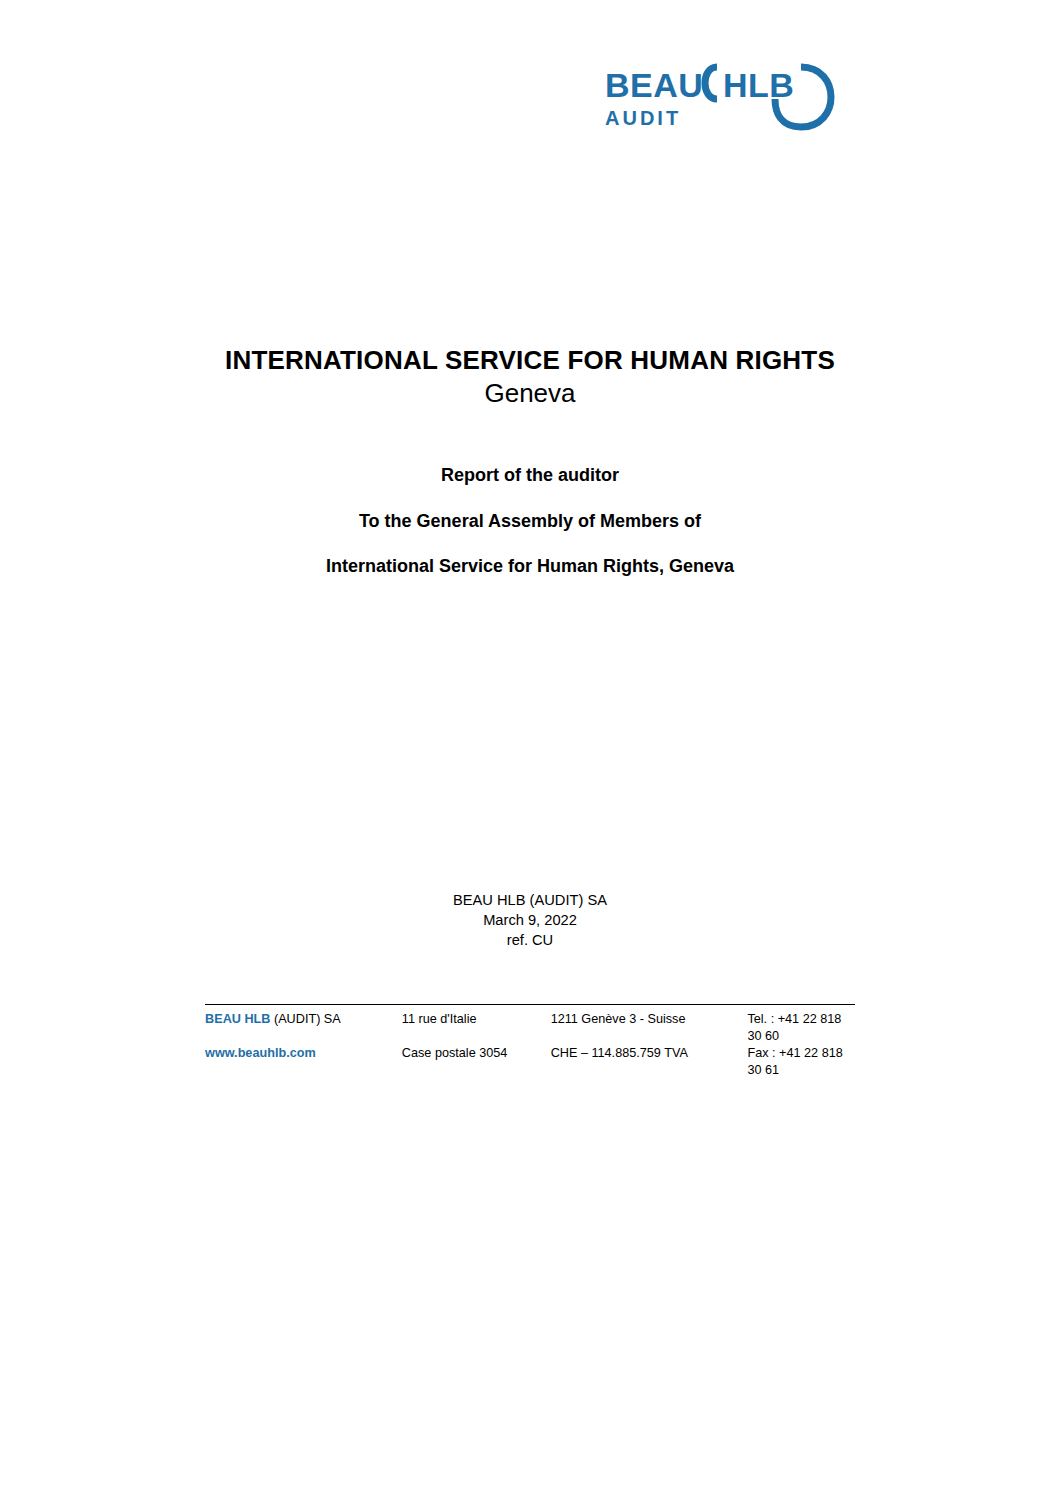BEAU AUDIT HLB
INTERNATIONAL SERVICE FOR HUMAN RIGHTS
Geneva
Report of the auditor
To the General Assembly of Members of
International Service for Human Rights, Geneva
BEAU HLB (AUDIT) SA
March 9, 2022
ref. CU
BEAU HLB (AUDIT) SA
11 rue d'Italie
1211 Genève 3 - Suisse
Tel. : +41 22 818 30 60
www.beauhlb.com
Case postale 3054
CHE – 114.885.759 TVA
Fax : +41 22 818 30 61